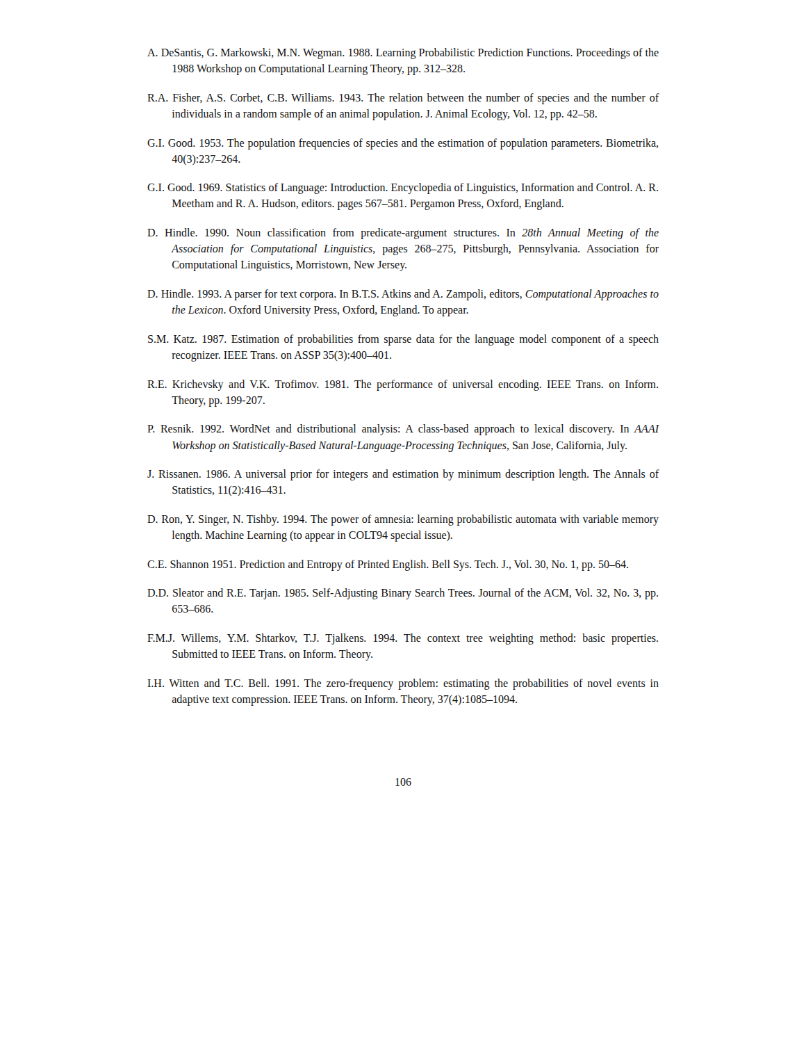A. DeSantis, G. Markowski, M.N. Wegman. 1988. Learning Probabilistic Prediction Functions. Proceedings of the 1988 Workshop on Computational Learning Theory, pp. 312–328.
R.A. Fisher, A.S. Corbet, C.B. Williams. 1943. The relation between the number of species and the number of individuals in a random sample of an animal population. J. Animal Ecology, Vol. 12, pp. 42–58.
G.I. Good. 1953. The population frequencies of species and the estimation of population parameters. Biometrika, 40(3):237–264.
G.I. Good. 1969. Statistics of Language: Introduction. Encyclopedia of Linguistics, Information and Control. A. R. Meetham and R. A. Hudson, editors. pages 567–581. Pergamon Press, Oxford, England.
D. Hindle. 1990. Noun classification from predicate-argument structures. In 28th Annual Meeting of the Association for Computational Linguistics, pages 268–275, Pittsburgh, Pennsylvania. Association for Computational Linguistics, Morristown, New Jersey.
D. Hindle. 1993. A parser for text corpora. In B.T.S. Atkins and A. Zampoli, editors, Computational Approaches to the Lexicon. Oxford University Press, Oxford, England. To appear.
S.M. Katz. 1987. Estimation of probabilities from sparse data for the language model component of a speech recognizer. IEEE Trans. on ASSP 35(3):400–401.
R.E. Krichevsky and V.K. Trofimov. 1981. The performance of universal encoding. IEEE Trans. on Inform. Theory, pp. 199-207.
P. Resnik. 1992. WordNet and distributional analysis: A class-based approach to lexical discovery. In AAAI Workshop on Statistically-Based Natural-Language-Processing Techniques, San Jose, California, July.
J. Rissanen. 1986. A universal prior for integers and estimation by minimum description length. The Annals of Statistics, 11(2):416–431.
D. Ron, Y. Singer, N. Tishby. 1994. The power of amnesia: learning probabilistic automata with variable memory length. Machine Learning (to appear in COLT94 special issue).
C.E. Shannon 1951. Prediction and Entropy of Printed English. Bell Sys. Tech. J., Vol. 30, No. 1, pp. 50–64.
D.D. Sleator and R.E. Tarjan. 1985. Self-Adjusting Binary Search Trees. Journal of the ACM, Vol. 32, No. 3, pp. 653–686.
F.M.J. Willems, Y.M. Shtarkov, T.J. Tjalkens. 1994. The context tree weighting method: basic properties. Submitted to IEEE Trans. on Inform. Theory.
I.H. Witten and T.C. Bell. 1991. The zero-frequency problem: estimating the probabilities of novel events in adaptive text compression. IEEE Trans. on Inform. Theory, 37(4):1085–1094.
106